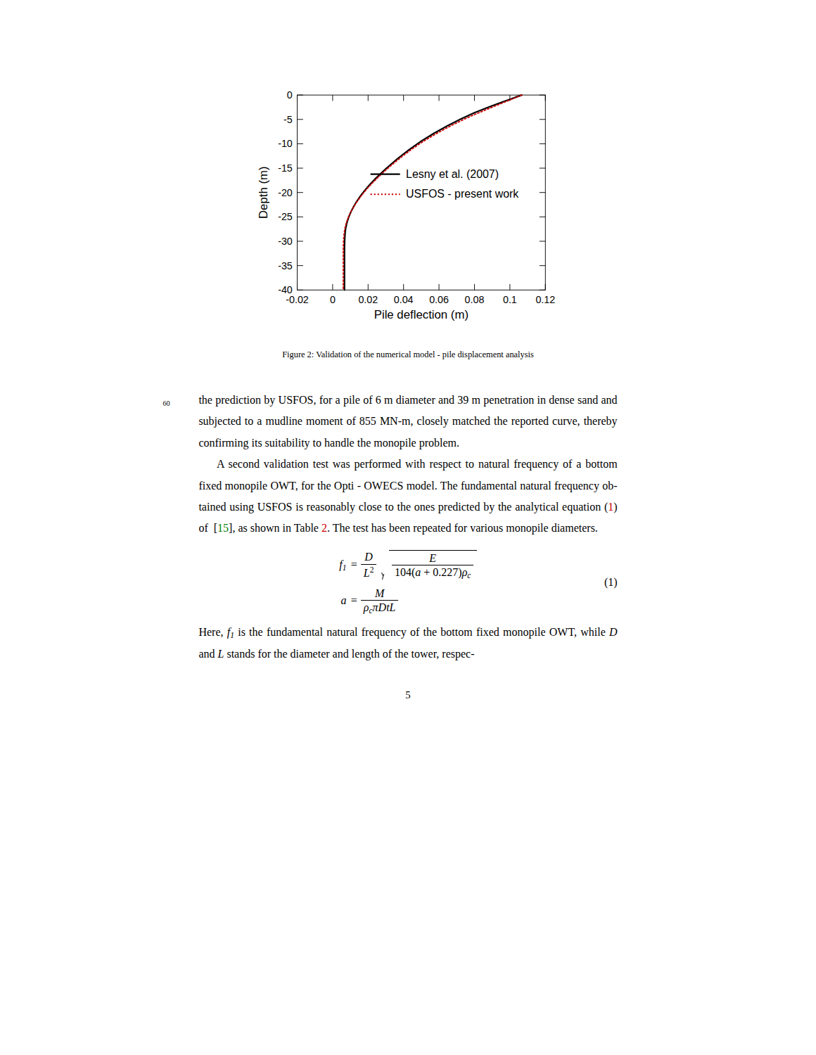0 -5 -10 -15 -20 -25 -30 -35 -40 -0.02 0 0.02 0.04 0.06 0.08 0.1 0.12 Pile deflection (m) Depth (m) Lesny et al. (2007) USFOS - present work
Figure 2: Validation of the numerical model - pile displacement analysis
the prediction by USFOS, for a pile of 6 m diameter and 39 m penetration in dense sand and subjected to a mudline moment of 855 MN-m, closely matched the reported curve, thereby confirming its suitability to handle the monopile problem.
60
A second validation test was performed with respect to natural frequency of a bottom fixed monopile OWT, for the Opti - OWECS model. The fundamental natural frequency obtained using USFOS is reasonably close to the ones predicted by the analytical equation (1) of [15], as shown in Table 2. The test has been repeated for various monopile diameters.
| f 1 | = | D L 2 E 104( a + 0.227) ρ c |
| a | = | M ρ c πDtL |
(1)
Here, f1 is the fundamental natural frequency of the bottom fixed monopile OWT, while D and L stands for the diameter and length of the tower, respec-
5